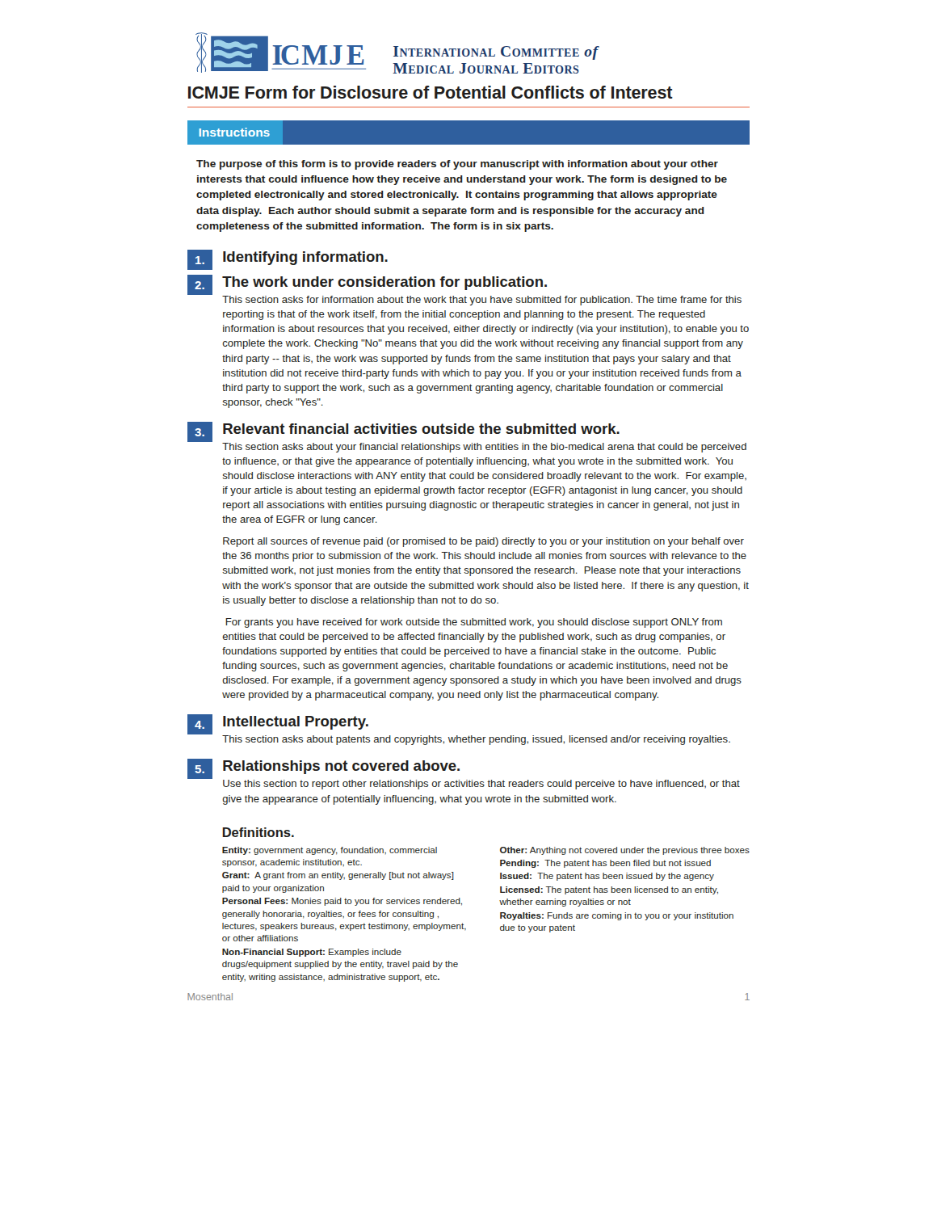I C M J E
International Committee of
Medical Journal Editors
ICMJE Form for Disclosure of Potential Conflicts of Interest
Instructions
The purpose of this form is to provide readers of your manuscript with information about your other interests that could influence how they receive and understand your work. The form is designed to be completed electronically and stored electronically. It contains programming that allows appropriate data display. Each author should submit a separate form and is responsible for the accuracy and completeness of the submitted information. The form is in six parts.
1.
Identifying information.
2.
The work under consideration for publication.
This section asks for information about the work that you have submitted for publication. The time frame for this reporting is that of the work itself, from the initial conception and planning to the present. The requested information is about resources that you received, either directly or indirectly (via your institution), to enable you to complete the work. Checking "No" means that you did the work without receiving any financial support from any third party -- that is, the work was supported by funds from the same institution that pays your salary and that institution did not receive third-party funds with which to pay you. If you or your institution received funds from a third party to support the work, such as a government granting agency, charitable foundation or commercial sponsor, check "Yes".
3.
Relevant financial activities outside the submitted work.
This section asks about your financial relationships with entities in the bio-medical arena that could be perceived to influence, or that give the appearance of potentially influencing, what you wrote in the submitted work. You should disclose interactions with ANY entity that could be considered broadly relevant to the work. For example, if your article is about testing an epidermal growth factor receptor (EGFR) antagonist in lung cancer, you should report all associations with entities pursuing diagnostic or therapeutic strategies in cancer in general, not just in the area of EGFR or lung cancer.
Report all sources of revenue paid (or promised to be paid) directly to you or your institution on your behalf over the 36 months prior to submission of the work. This should include all monies from sources with relevance to the submitted work, not just monies from the entity that sponsored the research. Please note that your interactions with the work's sponsor that are outside the submitted work should also be listed here. If there is any question, it is usually better to disclose a relationship than not to do so.
For grants you have received for work outside the submitted work, you should disclose support ONLY from entities that could be perceived to be affected financially by the published work, such as drug companies, or foundations supported by entities that could be perceived to have a financial stake in the outcome. Public funding sources, such as government agencies, charitable foundations or academic institutions, need not be disclosed. For example, if a government agency sponsored a study in which you have been involved and drugs were provided by a pharmaceutical company, you need only list the pharmaceutical company.
4.
Intellectual Property.
This section asks about patents and copyrights, whether pending, issued, licensed and/or receiving royalties.
5.
Relationships not covered above.
Use this section to report other relationships or activities that readers could perceive to have influenced, or that give the appearance of potentially influencing, what you wrote in the submitted work.
Definitions.
Entity: government agency, foundation, commercial sponsor, academic institution, etc.
Grant: A grant from an entity, generally [but not always] paid to your organization
Personal Fees: Monies paid to you for services rendered, generally honoraria, royalties, or fees for consulting , lectures, speakers bureaus, expert testimony, employment, or other affiliations
Non-Financial Support: Examples include drugs/equipment supplied by the entity, travel paid by the entity, writing assistance, administrative support, etc.
Other: Anything not covered under the previous three boxes
Pending: The patent has been filed but not issued
Issued: The patent has been issued by the agency
Licensed: The patent has been licensed to an entity, whether earning royalties or not
Royalties: Funds are coming in to you or your institution due to your patent
Mosenthal
1